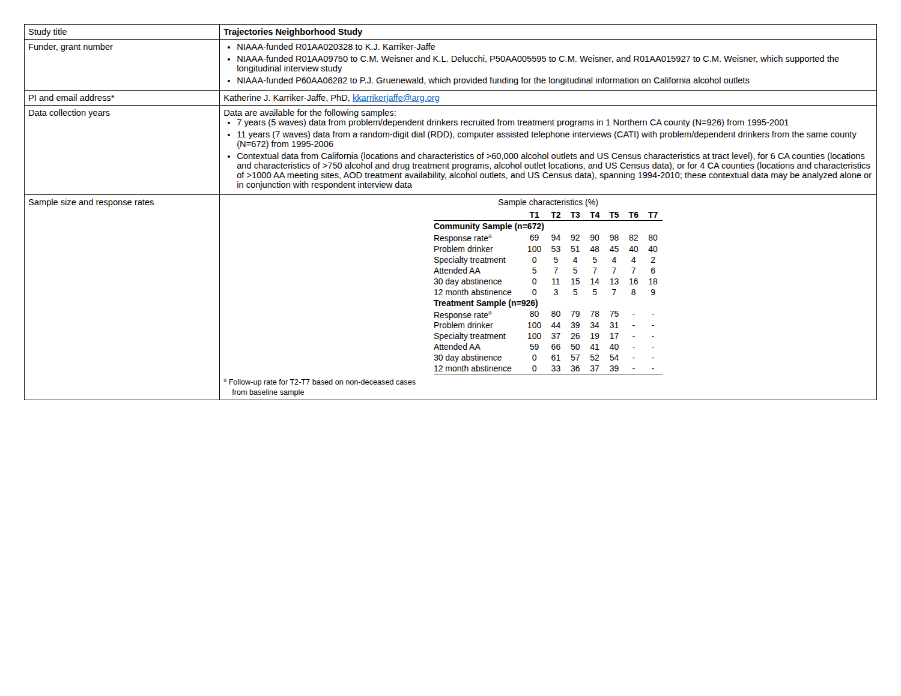| Study title | Trajectories Neighborhood Study |
| Funder, grant number | NIAAA-funded R01AA020328 to K.J. Karriker-Jaffe NIAAA-funded R01AA09750 to C.M. Weisner and K.L. Delucchi, P50AA005595 to C.M. Weisner, and R01AA015927 to C.M. Weisner, which supported the longitudinal interview study NIAAA-funded P60AA06282 to P.J. Gruenewald, which provided funding for the longitudinal information on California alcohol outlets |
| PI and email address* | Katherine J. Karriker-Jaffe, PhD, kkarrikerjaffe@arg.org |
| Data collection years | Data are available for the following samples: 7 years (5 waves) data from problem/dependent drinkers recruited from treatment programs in 1 Northern CA county (N=926) from 1995-2001 11 years (7 waves) data from a random-digit dial (RDD), computer assisted telephone interviews (CATI) with problem/dependent drinkers from the same county (N=672) from 1995-2006 Contextual data from California (locations and characteristics of >60,000 alcohol outlets and US Census characteristics at tract level), for 6 CA counties (locations and characteristics of >750 alcohol and drug treatment programs, alcohol outlet locations, and US Census data), or for 4 CA counties (locations and characteristics of >1000 AA meeting sites, AOD treatment availability, alcohol outlets, and US Census data), spanning 1994-2010; these contextual data may be analyzed alone or in conjunction with respondent interview data |
| Sample size and response rates | Sample characteristics (%) / / T1 / T2 / T3 / T4 / T5 / T6 / T7 / / --- / --- / --- / --- / --- / --- / --- / --- / / Community Sample (n=672) / / Response rate a / 69 / 94 / 92 / 90 / 98 / 82 / 80 / / Problem drinker / 100 / 53 / 51 / 48 / 45 / 40 / 40 / / Specialty treatment / 0 / 5 / 4 / 5 / 4 / 4 / 2 / / Attended AA / 5 / 7 / 5 / 7 / 7 / 7 / 6 / / 30 day abstinence / 0 / 11 / 15 / 14 / 13 / 16 / 18 / / 12 month abstinence / 0 / 3 / 5 / 5 / 7 / 8 / 9 / / Treatment Sample (n=926) / / Response rate a / 80 / 80 / 79 / 78 / 75 / - / - / / Problem drinker / 100 / 44 / 39 / 34 / 31 / - / - / / Specialty treatment / 100 / 37 / 26 / 19 / 17 / - / - / / Attended AA / 59 / 66 / 50 / 41 / 40 / - / - / / 30 day abstinence / 0 / 61 / 57 / 52 / 54 / - / - / / 12 month abstinence / 0 / 33 / 36 / 37 / 39 / - / - / a Follow-up rate for T2-T7 based on non-deceased cases from baseline sample |